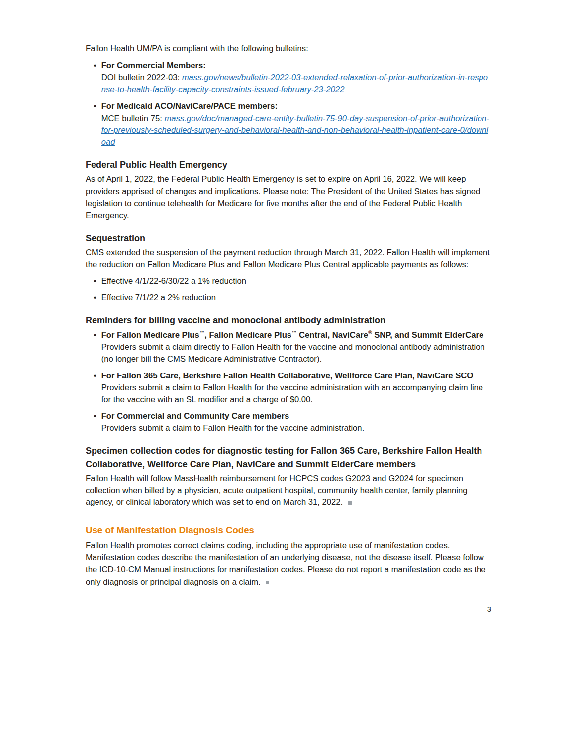Fallon Health UM/PA is compliant with the following bulletins:
For Commercial Members: DOI bulletin 2022-03: mass.gov/news/bulletin-2022-03-extended-relaxation-of-prior-authorization-in-response-to-health-facility-capacity-constraints-issued-february-23-2022
For Medicaid ACO/NaviCare/PACE members: MCE bulletin 75: mass.gov/doc/managed-care-entity-bulletin-75-90-day-suspension-of-prior-authorization-for-previously-scheduled-surgery-and-behavioral-health-and-non-behavioral-health-inpatient-care-0/download
Federal Public Health Emergency
As of April 1, 2022, the Federal Public Health Emergency is set to expire on April 16, 2022. We will keep providers apprised of changes and implications. Please note: The President of the United States has signed legislation to continue telehealth for Medicare for five months after the end of the Federal Public Health Emergency.
Sequestration
CMS extended the suspension of the payment reduction through March 31, 2022. Fallon Health will implement the reduction on Fallon Medicare Plus and Fallon Medicare Plus Central applicable payments as follows:
Effective 4/1/22-6/30/22 a 1% reduction
Effective 7/1/22 a 2% reduction
Reminders for billing vaccine and monoclonal antibody administration
For Fallon Medicare Plus™, Fallon Medicare Plus™ Central, NaviCare® SNP, and Summit ElderCare Providers submit a claim directly to Fallon Health for the vaccine and monoclonal antibody administration (no longer bill the CMS Medicare Administrative Contractor).
For Fallon 365 Care, Berkshire Fallon Health Collaborative, Wellforce Care Plan, NaviCare SCO Providers submit a claim to Fallon Health for the vaccine administration with an accompanying claim line for the vaccine with an SL modifier and a charge of $0.00.
For Commercial and Community Care members Providers submit a claim to Fallon Health for the vaccine administration.
Specimen collection codes for diagnostic testing for Fallon 365 Care, Berkshire Fallon Health Collaborative, Wellforce Care Plan, NaviCare and Summit ElderCare members
Fallon Health will follow MassHealth reimbursement for HCPCS codes G2023 and G2024 for specimen collection when billed by a physician, acute outpatient hospital, community health center, family planning agency, or clinical laboratory which was set to end on March 31, 2022.
Use of Manifestation Diagnosis Codes
Fallon Health promotes correct claims coding, including the appropriate use of manifestation codes. Manifestation codes describe the manifestation of an underlying disease, not the disease itself. Please follow the ICD-10-CM Manual instructions for manifestation codes. Please do not report a manifestation code as the only diagnosis or principal diagnosis on a claim.
3